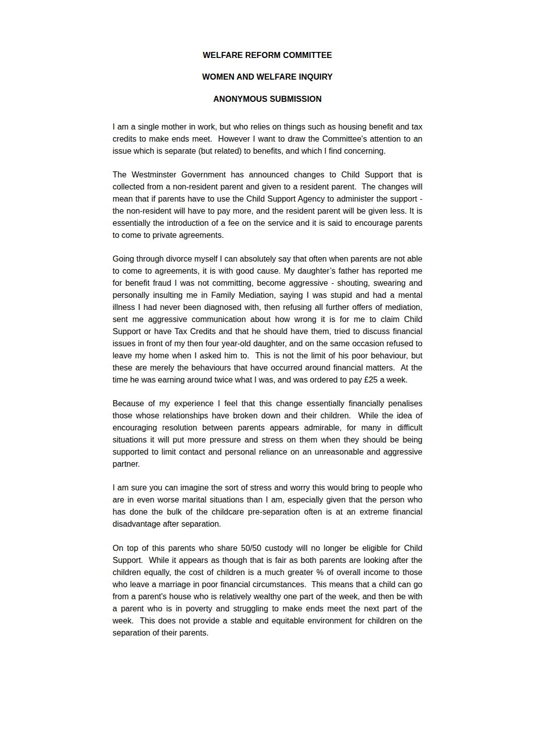Welfare Reform Committee
Women and Welfare Inquiry
Anonymous Submission
I am a single mother in work, but who relies on things such as housing benefit and tax credits to make ends meet. However I want to draw the Committee's attention to an issue which is separate (but related) to benefits, and which I find concerning.
The Westminster Government has announced changes to Child Support that is collected from a non-resident parent and given to a resident parent. The changes will mean that if parents have to use the Child Support Agency to administer the support - the non-resident will have to pay more, and the resident parent will be given less. It is essentially the introduction of a fee on the service and it is said to encourage parents to come to private agreements.
Going through divorce myself I can absolutely say that often when parents are not able to come to agreements, it is with good cause. My daughter’s father has reported me for benefit fraud I was not committing, become aggressive - shouting, swearing and personally insulting me in Family Mediation, saying I was stupid and had a mental illness I had never been diagnosed with, then refusing all further offers of mediation, sent me aggressive communication about how wrong it is for me to claim Child Support or have Tax Credits and that he should have them, tried to discuss financial issues in front of my then four year-old daughter, and on the same occasion refused to leave my home when I asked him to. This is not the limit of his poor behaviour, but these are merely the behaviours that have occurred around financial matters. At the time he was earning around twice what I was, and was ordered to pay £25 a week.
Because of my experience I feel that this change essentially financially penalises those whose relationships have broken down and their children. While the idea of encouraging resolution between parents appears admirable, for many in difficult situations it will put more pressure and stress on them when they should be being supported to limit contact and personal reliance on an unreasonable and aggressive partner.
I am sure you can imagine the sort of stress and worry this would bring to people who are in even worse marital situations than I am, especially given that the person who has done the bulk of the childcare pre-separation often is at an extreme financial disadvantage after separation.
On top of this parents who share 50/50 custody will no longer be eligible for Child Support. While it appears as though that is fair as both parents are looking after the children equally, the cost of children is a much greater % of overall income to those who leave a marriage in poor financial circumstances. This means that a child can go from a parent's house who is relatively wealthy one part of the week, and then be with a parent who is in poverty and struggling to make ends meet the next part of the week. This does not provide a stable and equitable environment for children on the separation of their parents.